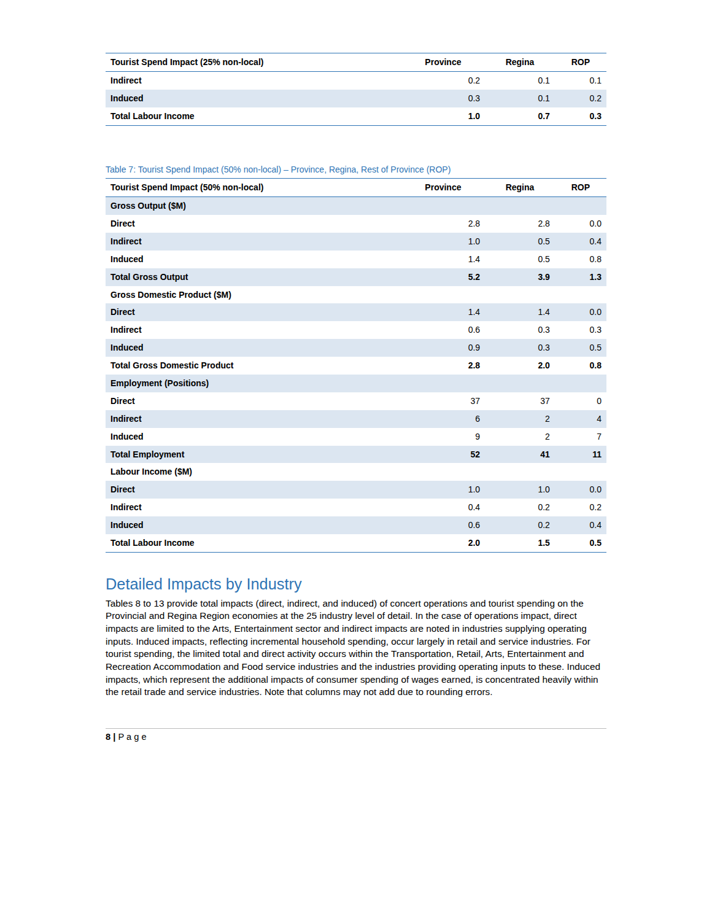| Tourist Spend Impact (25% non-local) | Province | Regina | ROP |
| --- | --- | --- | --- |
| Indirect | 0.2 | 0.1 | 0.1 |
| Induced | 0.3 | 0.1 | 0.2 |
| Total Labour Income | 1.0 | 0.7 | 0.3 |
Table 7: Tourist Spend Impact (50% non-local) – Province, Regina, Rest of Province (ROP)
| Tourist Spend Impact (50% non-local) | Province | Regina | ROP |
| --- | --- | --- | --- |
| Gross Output ($M) |
| Direct | 2.8 | 2.8 | 0.0 |
| Indirect | 1.0 | 0.5 | 0.4 |
| Induced | 1.4 | 0.5 | 0.8 |
| Total Gross Output | 5.2 | 3.9 | 1.3 |
| Gross Domestic Product ($M) |
| Direct | 1.4 | 1.4 | 0.0 |
| Indirect | 0.6 | 0.3 | 0.3 |
| Induced | 0.9 | 0.3 | 0.5 |
| Total Gross Domestic Product | 2.8 | 2.0 | 0.8 |
| Employment (Positions) |
| Direct | 37 | 37 | 0 |
| Indirect | 6 | 2 | 4 |
| Induced | 9 | 2 | 7 |
| Total Employment | 52 | 41 | 11 |
| Labour Income ($M) |
| Direct | 1.0 | 1.0 | 0.0 |
| Indirect | 0.4 | 0.2 | 0.2 |
| Induced | 0.6 | 0.2 | 0.4 |
| Total Labour Income | 2.0 | 1.5 | 0.5 |
Detailed Impacts by Industry
Tables 8 to 13 provide total impacts (direct, indirect, and induced) of concert operations and tourist spending on the Provincial and Regina Region economies at the 25 industry level of detail. In the case of operations impact, direct impacts are limited to the Arts, Entertainment sector and indirect impacts are noted in industries supplying operating inputs. Induced impacts, reflecting incremental household spending, occur largely in retail and service industries. For tourist spending, the limited total and direct activity occurs within the Transportation, Retail, Arts, Entertainment and Recreation Accommodation and Food service industries and the industries providing operating inputs to these. Induced impacts, which represent the additional impacts of consumer spending of wages earned, is concentrated heavily within the retail trade and service industries. Note that columns may not add due to rounding errors.
8 | P a g e